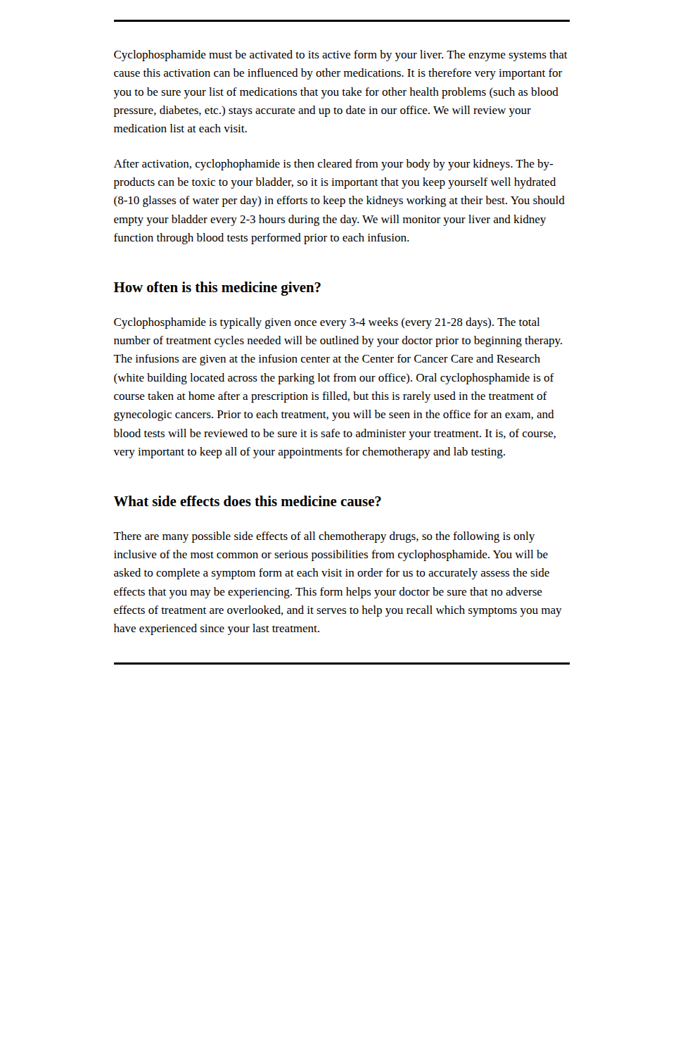Cyclophosphamide must be activated to its active form by your liver. The enzyme systems that cause this activation can be influenced by other medications. It is therefore very important for you to be sure your list of medications that you take for other health problems (such as blood pressure, diabetes, etc.) stays accurate and up to date in our office. We will review your medication list at each visit.
After activation, cyclophophamide is then cleared from your body by your kidneys. The by-products can be toxic to your bladder, so it is important that you keep yourself well hydrated (8-10 glasses of water per day) in efforts to keep the kidneys working at their best. You should empty your bladder every 2-3 hours during the day. We will monitor your liver and kidney function through blood tests performed prior to each infusion.
How often is this medicine given?
Cyclophosphamide is typically given once every 3-4 weeks (every 21-28 days). The total number of treatment cycles needed will be outlined by your doctor prior to beginning therapy. The infusions are given at the infusion center at the Center for Cancer Care and Research (white building located across the parking lot from our office). Oral cyclophosphamide is of course taken at home after a prescription is filled, but this is rarely used in the treatment of gynecologic cancers. Prior to each treatment, you will be seen in the office for an exam, and blood tests will be reviewed to be sure it is safe to administer your treatment. It is, of course, very important to keep all of your appointments for chemotherapy and lab testing.
What side effects does this medicine cause?
There are many possible side effects of all chemotherapy drugs, so the following is only inclusive of the most common or serious possibilities from cyclophosphamide. You will be asked to complete a symptom form at each visit in order for us to accurately assess the side effects that you may be experiencing. This form helps your doctor be sure that no adverse effects of treatment are overlooked, and it serves to help you recall which symptoms you may have experienced since your last treatment.